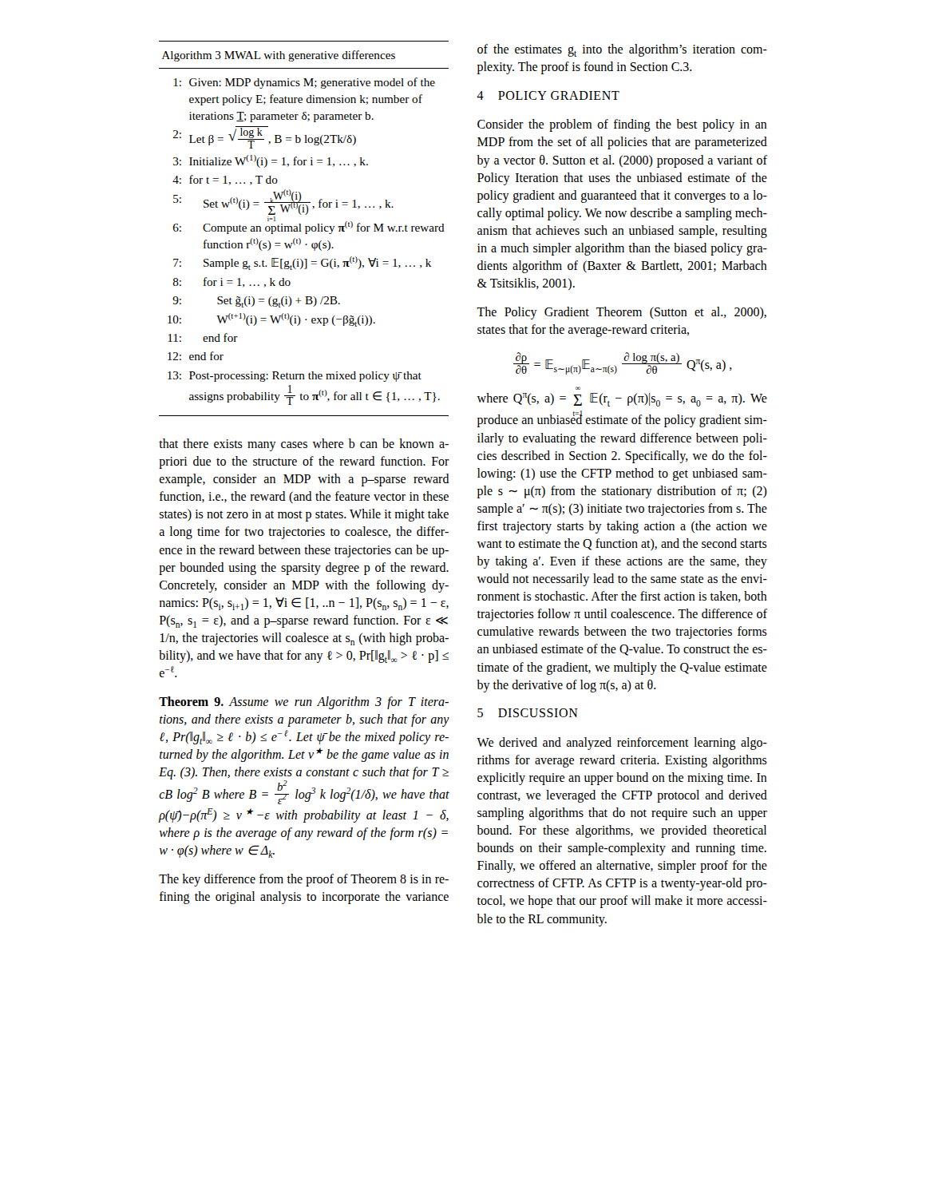Algorithm 3 MWAL with generative differences
Given: MDP dynamics M; generative model of the expert policy E; feature dimension k; number of iterations T; parameter δ; parameter b.
Let β = log k T, B = b log(2Tk/δ)
Initialize W(1)(i) = 1, for i = 1, … , k.
for t = 1, … , T do
Set w(t)(i) = W(t)(i) Σki=1 W(t)(i), for i = 1, … , k.
Compute an optimal policy π(t) for M w.r.t reward function r(t)(s) = w(t) · φ(s).
Sample gt s.t. 𝔼[gt(i)] = G(i, π(t)), ∀i = 1, … , k
for i = 1, … , k do
Set g̃t(i) = (gt(i) + B) /2B.
W(t+1)(i) = W(t)(i) · exp (−βg̃t(i)).
end for
end for
Post-processing: Return the mixed policy ψ̄ that assigns probability 1 T to π(t), for all t ∈ {1, … , T}.
that there exists many cases where b can be known a-priori due to the structure of the reward function. For example, consider an MDP with a p–sparse reward function, i.e., the reward (and the feature vector in these states) is not zero in at most p states. While it might take a long time for two trajectories to coalesce, the difference in the reward between these trajectories can be upper bounded using the sparsity degree p of the reward. Concretely, consider an MDP with the following dynamics: P(si, si+1) = 1, ∀i ∈ [1, ..n − 1], P(sn, sn) = 1 − ε, P(sn, s1 = ε), and a p–sparse reward function. For ε ≪ 1/n, the trajectories will coalesce at sn (with high probability), and we have that for any ℓ > 0, Pr[‖gt‖∞ > ℓ · p] ≤ e−ℓ.
Theorem 9. Assume we run Algorithm 3 for T iterations, and there exists a parameter b, such that for any ℓ, Pr(‖gt‖∞ ≥ ℓ · b) ≤ e−ℓ. Let ψ̄ be the mixed policy returned by the algorithm. Let v★ be the game value as in Eq. (3). Then, there exists a constant c such that for T ≥ cB log2 B where B = b2 ε2 log3 k log2(1/δ), we have that ρ(ψ̄)−ρ(πE) ≥ v★−ε with probability at least 1 − δ, where ρ is the average of any reward of the form r(s) = w · φ(s) where w ∈ Δk.
The key difference from the proof of Theorem 8 is in refining the original analysis to incorporate the variance of the estimates gt into the algorithm’s iteration complexity. The proof is found in Section C.3.
4 POLICY GRADIENT
Consider the problem of finding the best policy in an MDP from the set of all policies that are parameterized by a vector θ. Sutton et al. (2000) proposed a variant of Policy Iteration that uses the unbiased estimate of the policy gradient and guaranteed that it converges to a locally optimal policy. We now describe a sampling mechanism that achieves such an unbiased sample, resulting in a much simpler algorithm than the biased policy gradients algorithm of (Baxter & Bartlett, 2001; Marbach & Tsitsiklis, 2001).
The Policy Gradient Theorem (Sutton et al., 2000), states that for the average-reward criteria,
∂ρ∂θ = 𝔼s∼μ(π)𝔼a∼π(s) ∂ log π(s, a)∂θ Qπ(s, a) ,
where Qπ(s, a) = Σ∞t=1 𝔼(rt − ρ(π)|s0 = s, a0 = a, π). We produce an unbiased estimate of the policy gradient similarly to evaluating the reward difference between policies described in Section 2. Specifically, we do the following: (1) use the CFTP method to get unbiased sample s ∼ μ(π) from the stationary distribution of π; (2) sample a′ ∼ π(s); (3) initiate two trajectories from s. The first trajectory starts by taking action a (the action we want to estimate the Q function at), and the second starts by taking a′. Even if these actions are the same, they would not necessarily lead to the same state as the environment is stochastic. After the first action is taken, both trajectories follow π until coalescence. The difference of cumulative rewards between the two trajectories forms an unbiased estimate of the Q-value. To construct the estimate of the gradient, we multiply the Q-value estimate by the derivative of log π(s, a) at θ.
5 DISCUSSION
We derived and analyzed reinforcement learning algorithms for average reward criteria. Existing algorithms explicitly require an upper bound on the mixing time. In contrast, we leveraged the CFTP protocol and derived sampling algorithms that do not require such an upper bound. For these algorithms, we provided theoretical bounds on their sample-complexity and running time. Finally, we offered an alternative, simpler proof for the correctness of CFTP. As CFTP is a twenty-year-old protocol, we hope that our proof will make it more accessible to the RL community.